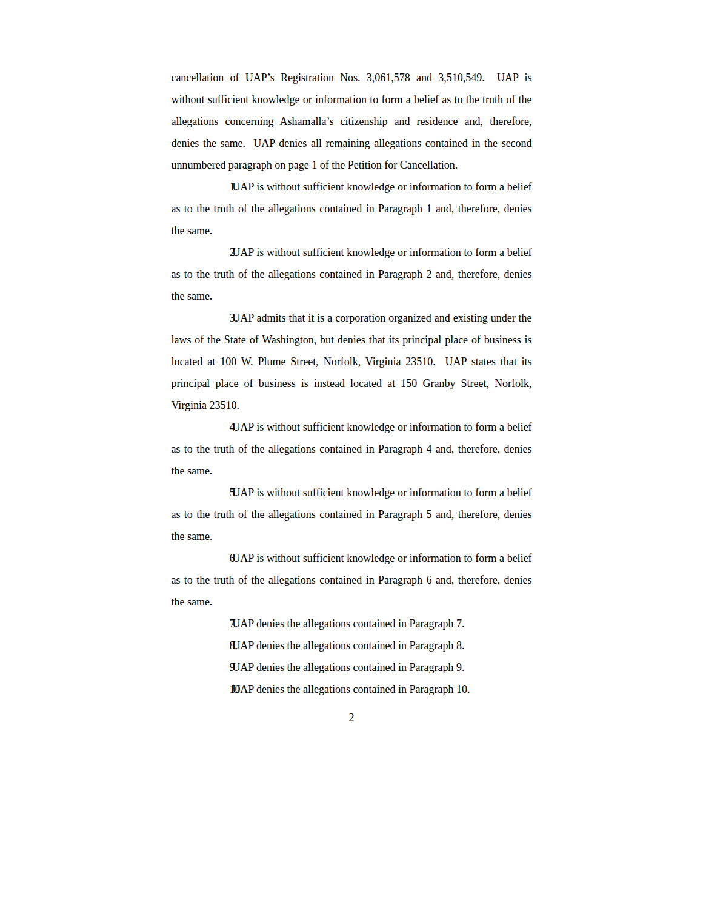cancellation of UAP’s Registration Nos. 3,061,578 and 3,510,549. UAP is without sufficient knowledge or information to form a belief as to the truth of the allegations concerning Ashamalla’s citizenship and residence and, therefore, denies the same. UAP denies all remaining allegations contained in the second unnumbered paragraph on page 1 of the Petition for Cancellation.
1. UAP is without sufficient knowledge or information to form a belief as to the truth of the allegations contained in Paragraph 1 and, therefore, denies the same.
2. UAP is without sufficient knowledge or information to form a belief as to the truth of the allegations contained in Paragraph 2 and, therefore, denies the same.
3. UAP admits that it is a corporation organized and existing under the laws of the State of Washington, but denies that its principal place of business is located at 100 W. Plume Street, Norfolk, Virginia 23510. UAP states that its principal place of business is instead located at 150 Granby Street, Norfolk, Virginia 23510.
4. UAP is without sufficient knowledge or information to form a belief as to the truth of the allegations contained in Paragraph 4 and, therefore, denies the same.
5. UAP is without sufficient knowledge or information to form a belief as to the truth of the allegations contained in Paragraph 5 and, therefore, denies the same.
6. UAP is without sufficient knowledge or information to form a belief as to the truth of the allegations contained in Paragraph 6 and, therefore, denies the same.
7. UAP denies the allegations contained in Paragraph 7.
8. UAP denies the allegations contained in Paragraph 8.
9. UAP denies the allegations contained in Paragraph 9.
10. UAP denies the allegations contained in Paragraph 10.
2